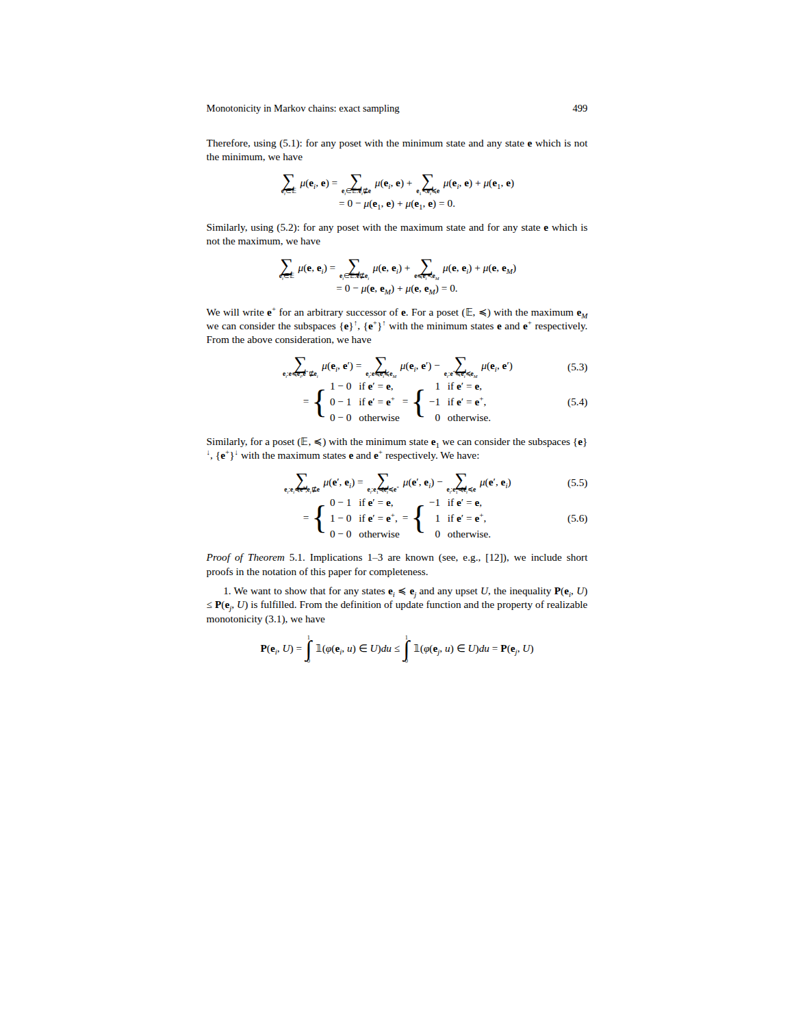Monotonicity in Markov chains: exact sampling 499
Therefore, using (5.1): for any poset with the minimum state and any state e which is not the minimum, we have
∑ei∈𝔼 μ(ei, e) = ∑ei∈𝔼:ei⋢e μ(ei, e) + ∑e1≺ei≼e μ(ei, e) + μ(e1, e)
= 0 − μ(e1, e) + μ(e1, e) = 0.
Similarly, using (5.2): for any poset with the maximum state and for any state e which is not the maximum, we have
∑ei∈𝔼 μ(e, ei) = ∑ei∈𝔼:e⋢ei μ(e, ei) + ∑e≼ei≺eM μ(e, ei) + μ(e, eM)
= 0 − μ(e, eM) + μ(e, eM) = 0.
We will write e+ for an arbitrary successor of e. For a poset (𝔼, ≼) with the maximum eM we can consider the subspaces {e}↑, {e+}↑ with the minimum states e and e+ respectively. From the above consideration, we have
∑ei:e≼ei,e+⋢ei μ(ei, e′) = ∑ei:e≼ei≼eM μ(ei, e′) − ∑ei:e+≼ei≼eM μ(ei, e′) (5.3)
= { 1 − 0 if e′ = e, 0 − 1 if e′ = e+ 0 − 0 otherwise = { 1 if e′ = e, −1 if e′ = e+, 0 otherwise. (5.4)
Similarly, for a poset (𝔼, ≼) with the minimum state e1 we can consider the subspaces {e}↓, {e+}↓ with the maximum states e and e+ respectively. We have:
∑ei:ei≼e+,ei⋢e μ(e′, ei) = ∑ei:e1≼ei≼e+ μ(e′, ei) − ∑ei:e1≼ei≼e μ(e′, ei) (5.5)
= { 0 − 1 if e′ = e, 1 − 0 if e′ = e+, 0 − 0 otherwise = { −1 if e′ = e, 1 if e′ = e+, 0 otherwise. (5.6)
Proof of Theorem 5.1. Implications 1–3 are known (see, e.g., [12]), we include short proofs in the notation of this paper for completeness.
1. We want to show that for any states ei ≼ ej and any upset U, the inequality P(ei, U) ≤ P(ej, U) is fulfilled. From the definition of update function and the property of realizable monotonicity (3.1), we have
P(ei, U) = 1∫0 𝟙(φ(ei, u) ∈ U)du ≤ 1∫0 𝟙(φ(ej, u) ∈ U)du = P(ej, U)